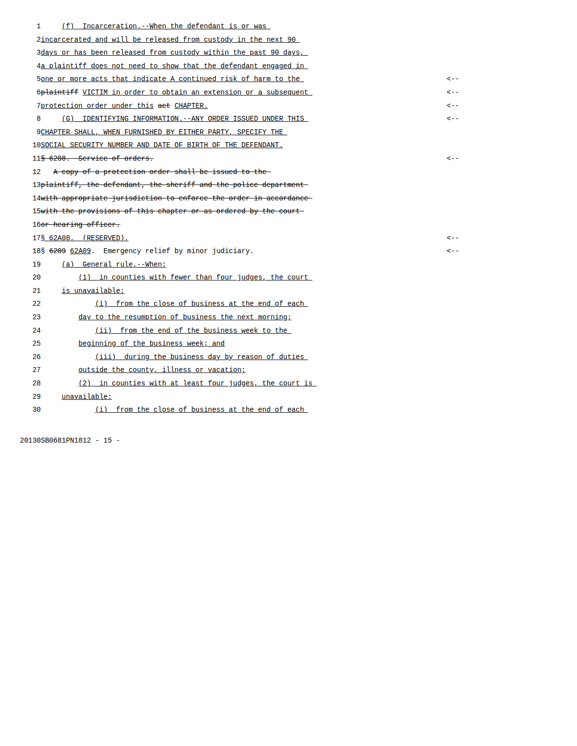| 1 | (f) Incarceration.--When the defendant is or was | |
| 2 | incarcerated and will be released from custody in the next 90 | |
| 3 | days or has been released from custody within the past 90 days, | |
| 4 | a plaintiff does not need to show that the defendant engaged in | |
| 5 | one or more acts that indicate A continued risk of harm to the | <-- |
| 6 | plaintiff VICTIM in order to obtain an extension or a subsequent | <-- |
| 7 | protection order under this act CHAPTER. | <-- |
| 8 | (G) IDENTIFYING INFORMATION.--ANY ORDER ISSUED UNDER THIS | <-- |
| 9 | CHAPTER SHALL, WHEN FURNISHED BY EITHER PARTY, SPECIFY THE | |
| 10 | SOCIAL SECURITY NUMBER AND DATE OF BIRTH OF THE DEFENDANT. | |
| 11 | § 6208. Service of orders. | <-- |
| 12 | A copy of a protection order shall be issued to the | |
| 13 | plaintiff, the defendant, the sheriff and the police department | |
| 14 | with appropriate jurisdiction to enforce the order in accordance | |
| 15 | with the provisions of this chapter or as ordered by the court | |
| 16 | or hearing officer. | |
| 17 | § 62A08. (RESERVED). | <-- |
| 18 | § 6209 62A09 . Emergency relief by minor judiciary. | <-- |
| 19 | (a) General rule.--When: | |
| 20 | (1) in counties with fewer than four judges, the court | |
| 21 | is unavailable: | |
| 22 | (i) from the close of business at the end of each | |
| 23 | day to the resumption of business the next morning; | |
| 24 | (ii) from the end of the business week to the | |
| 25 | beginning of the business week; and | |
| 26 | (iii) during the business day by reason of duties | |
| 27 | outside the county, illness or vacation; | |
| 28 | (2) in counties with at least four judges, the court is | |
| 29 | unavailable: | |
| 30 | (i) from the close of business at the end of each | |
20130SB0681PN1812 - 15 -